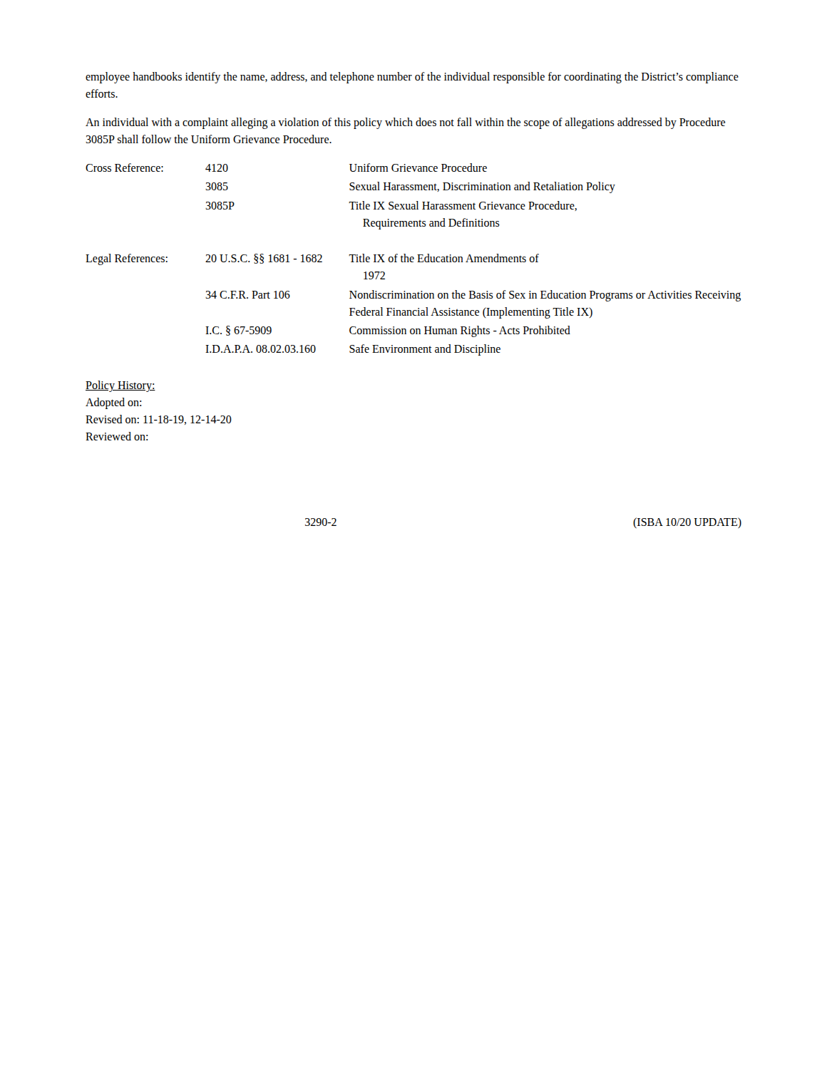employee handbooks identify the name, address, and telephone number of the individual responsible for coordinating the District’s compliance efforts.
An individual with a complaint alleging a violation of this policy which does not fall within the scope of allegations addressed by Procedure 3085P shall follow the Uniform Grievance Procedure.
| Cross Reference: | 4120 | Uniform Grievance Procedure |
| | 3085 | Sexual Harassment, Discrimination and Retaliation Policy |
| | 3085P | Title IX Sexual Harassment Grievance Procedure, Requirements and Definitions |
| Legal References: | 20 U.S.C. §§ 1681 - 1682 | Title IX of the Education Amendments of 1972 |
| | 34 C.F.R. Part 106 | Nondiscrimination on the Basis of Sex in Education Programs or Activities Receiving Federal Financial Assistance (Implementing Title IX) |
| | I.C. § 67-5909 | Commission on Human Rights - Acts Prohibited |
| | I.D.A.P.A. 08.02.03.160 | Safe Environment and Discipline |
Policy History:
Adopted on:
Revised on: 11-18-19, 12-14-20
Reviewed on:
3290-2 (ISBA 10/20 UPDATE)